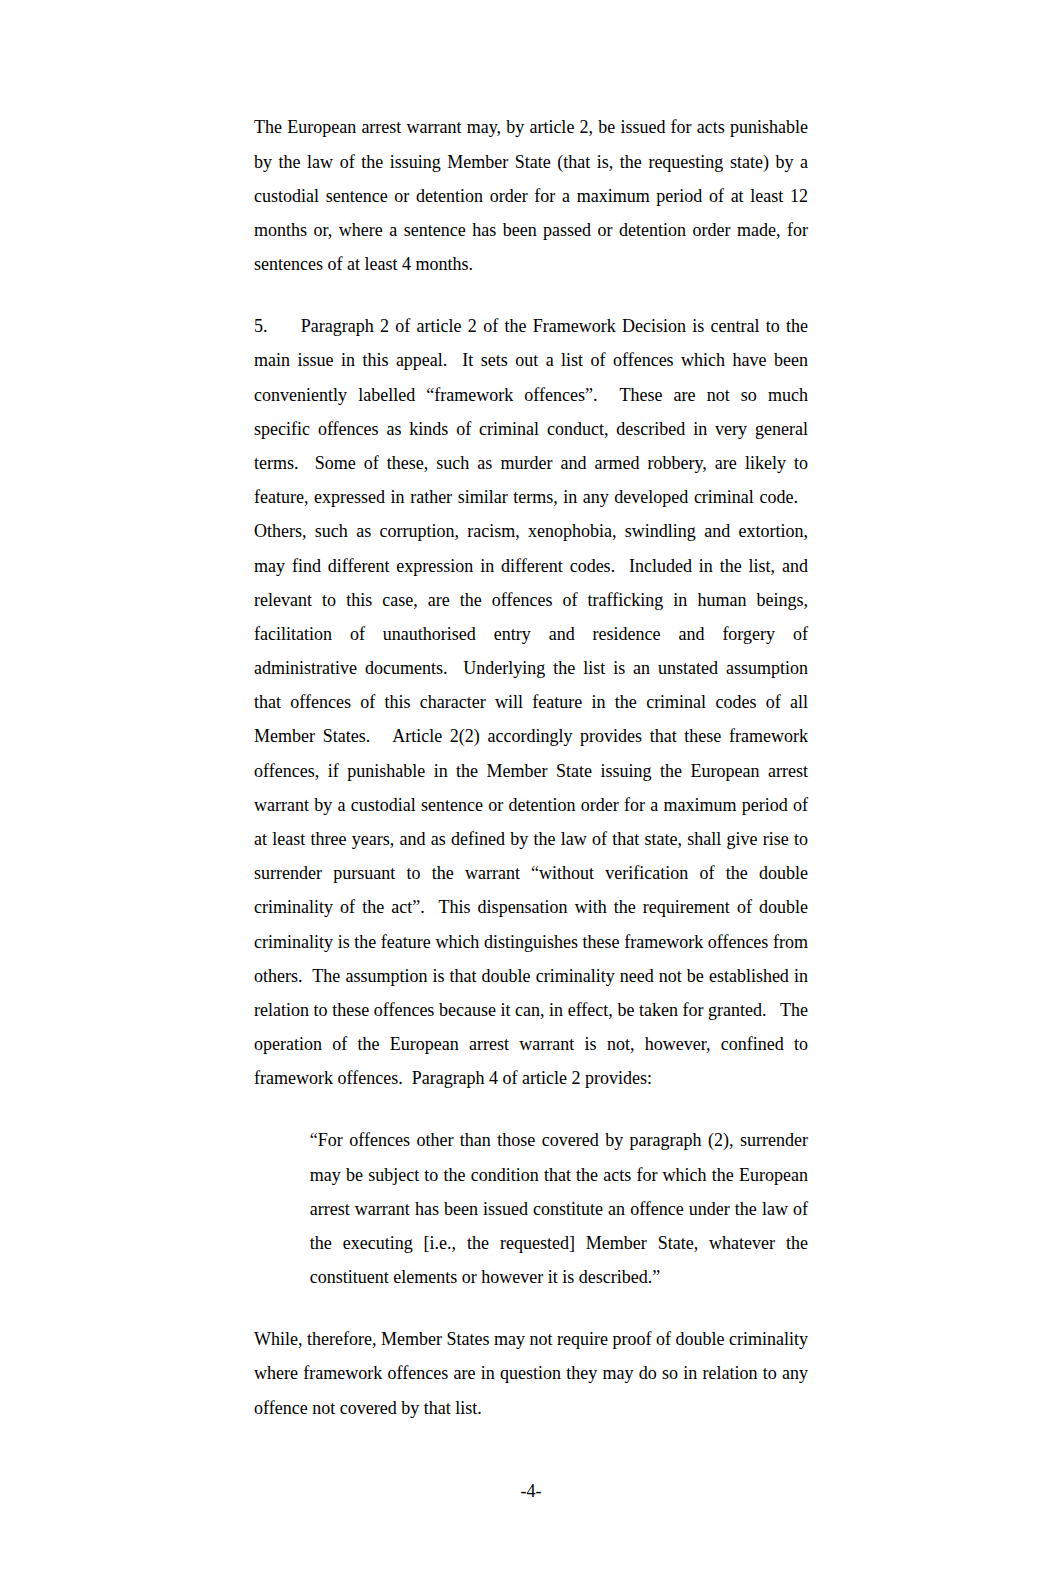The European arrest warrant may, by article 2, be issued for acts punishable by the law of the issuing Member State (that is, the requesting state) by a custodial sentence or detention order for a maximum period of at least 12 months or, where a sentence has been passed or detention order made, for sentences of at least 4 months.
5. Paragraph 2 of article 2 of the Framework Decision is central to the main issue in this appeal. It sets out a list of offences which have been conveniently labelled “framework offences”. These are not so much specific offences as kinds of criminal conduct, described in very general terms. Some of these, such as murder and armed robbery, are likely to feature, expressed in rather similar terms, in any developed criminal code. Others, such as corruption, racism, xenophobia, swindling and extortion, may find different expression in different codes. Included in the list, and relevant to this case, are the offences of trafficking in human beings, facilitation of unauthorised entry and residence and forgery of administrative documents. Underlying the list is an unstated assumption that offences of this character will feature in the criminal codes of all Member States. Article 2(2) accordingly provides that these framework offences, if punishable in the Member State issuing the European arrest warrant by a custodial sentence or detention order for a maximum period of at least three years, and as defined by the law of that state, shall give rise to surrender pursuant to the warrant “without verification of the double criminality of the act”. This dispensation with the requirement of double criminality is the feature which distinguishes these framework offences from others. The assumption is that double criminality need not be established in relation to these offences because it can, in effect, be taken for granted. The operation of the European arrest warrant is not, however, confined to framework offences. Paragraph 4 of article 2 provides:
“For offences other than those covered by paragraph (2), surrender may be subject to the condition that the acts for which the European arrest warrant has been issued constitute an offence under the law of the executing [i.e., the requested] Member State, whatever the constituent elements or however it is described.”
While, therefore, Member States may not require proof of double criminality where framework offences are in question they may do so in relation to any offence not covered by that list.
-4-